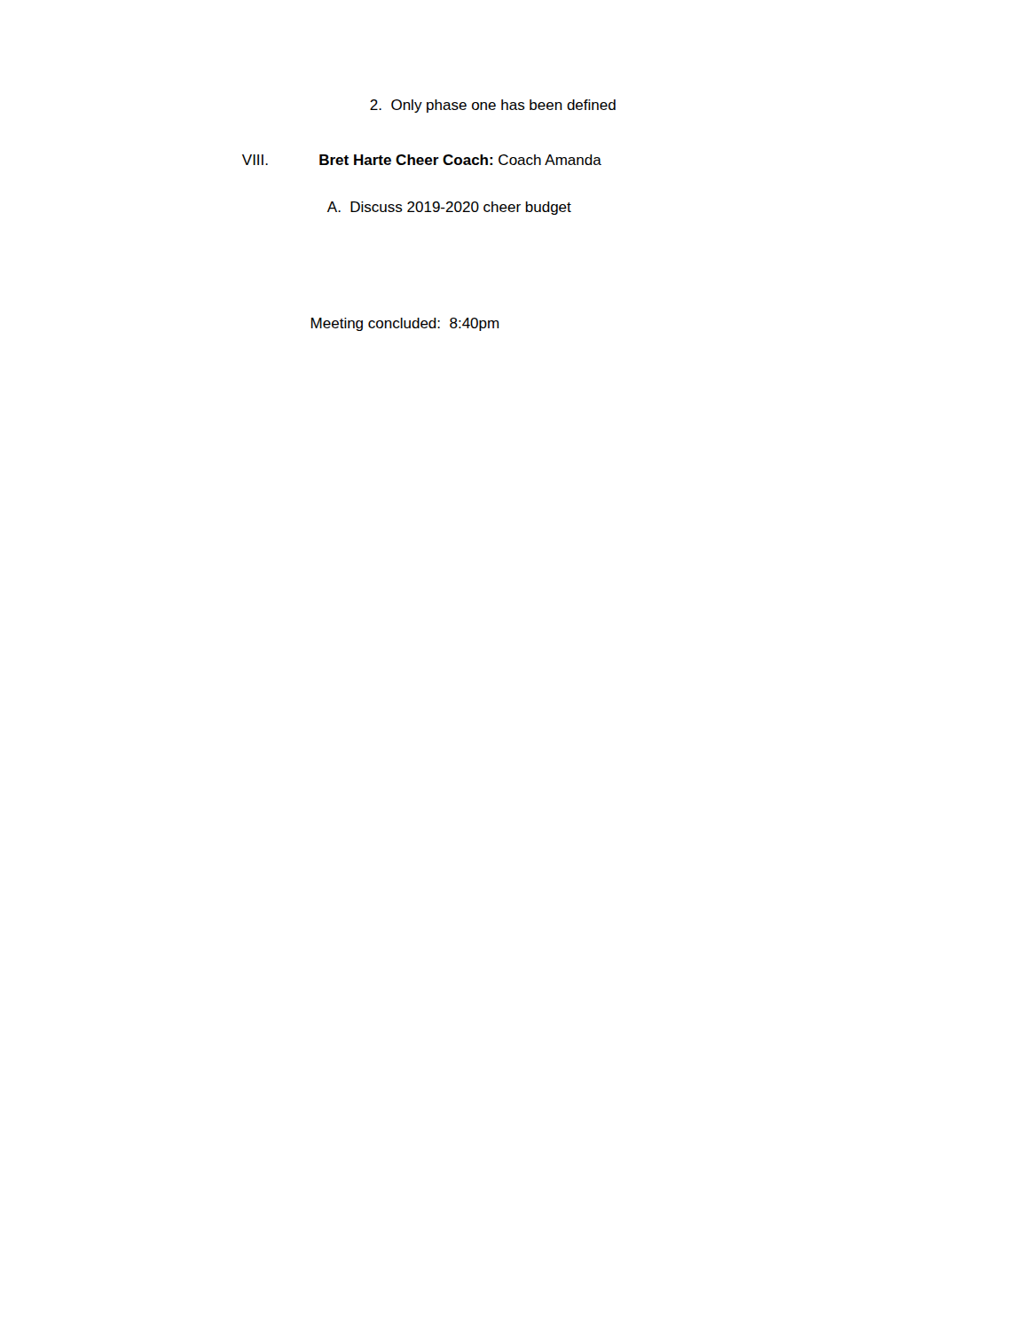2. Only phase one has been defined
VIII.
Bret Harte Cheer Coach: Coach Amanda
A. Discuss 2019-2020 cheer budget
Meeting concluded: 8:40pm